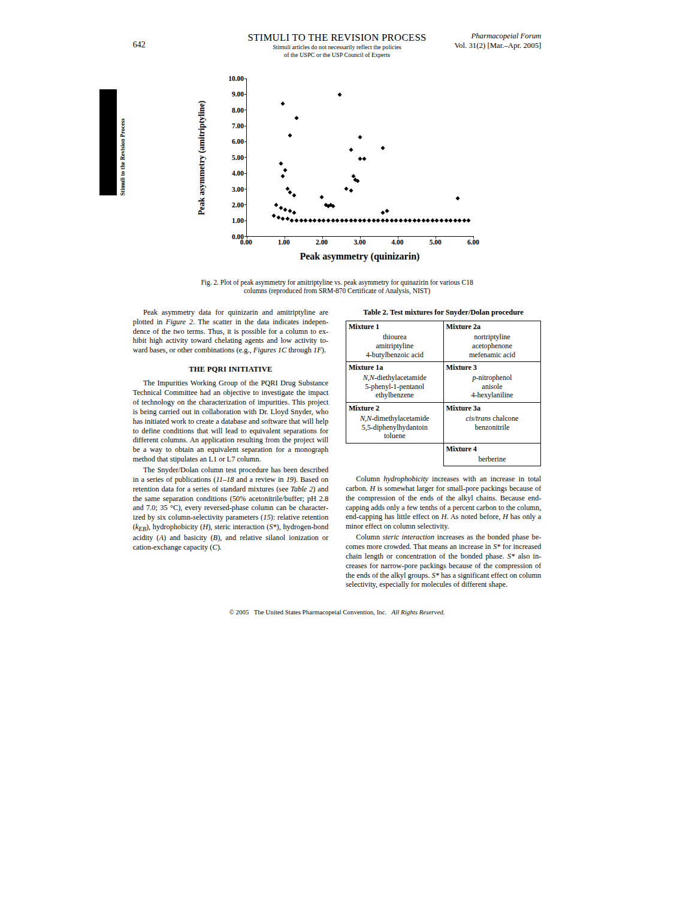STIMULI TO THE REVISION PROCESS
Stimuli articles do not necessarily reflect the policies
of the USPC or the USP Council of Experts
642
Pharmacopeial Forum
Vol. 31(2) [Mar.–Apr. 2005]
Stimuli to the Revision Process
Peak asymmetry (amitriptyline)
10.00 9.00 8.00 7.00 6.00 5.00 4.00 3.00 2.00 1.00 0.00
0.00 1.00 2.00 3.00 4.00 5.00 6.00
Peak asymmetry (quinizarin)
Fig. 2. Plot of peak asymmetry for amitriptyline vs. peak asymmetry for quinazirin for various C18 columns (reproduced from SRM-870 Certificate of Analysis, NIST)
Peak asymmetry data for quinizarin and amitriptyline are plotted in Figure 2. The scatter in the data indicates independence of the two terms. Thus, it is possible for a column to exhibit high activity toward chelating agents and low activity toward bases, or other combinations (e.g., Figures 1C through 1F).
THE PQRI INITIATIVE
The Impurities Working Group of the PQRI Drug Substance Technical Committee had an objective to investigate the impact of technology on the characterization of impurities. This project is being carried out in collaboration with Dr. Lloyd Snyder, who has initiated work to create a database and software that will help to define conditions that will lead to equivalent separations for different columns. An application resulting from the project will be a way to obtain an equivalent separation for a monograph method that stipulates an L1 or L7 column.
The Snyder/Dolan column test procedure has been described in a series of publications (11–18 and a review in 19). Based on retention data for a series of standard mixtures (see Table 2) and the same separation conditions (50% acetonitrile/buffer; pH 2.8 and 7.0; 35 °C), every reversed-phase column can be characterized by six column-selectivity parameters (15): relative retention (kEB), hydrophobicity (H), steric interaction (S*), hydrogen-bond acidity (A) and basicity (B), and relative silanol ionization or cation-exchange capacity (C).
Table 2. Test mixtures for Snyder/Dolan procedure
| Mixture 1 thiourea amitriptyline 4-butylbenzoic acid | Mixture 2a nortriptyline acetophenone mefenamic acid |
| Mixture 1a N,N -diethylacetamide 5-phenyl-1-pentanol ethylbenzene | Mixture 3 p -nitrophenol anisole 4-hexylaniline |
| Mixture 2 N,N -dimethylacetamide 5,5-diphenylhydantoin toluene | Mixture 3a cis/trans chalcone benzonitrile |
| | Mixture 4 berberine |
Column hydrophobicity increases with an increase in total carbon. H is somewhat larger for small-pore packings because of the compression of the ends of the alkyl chains. Because end-capping adds only a few tenths of a percent carbon to the column, end-capping has little effect on H. As noted before, H has only a minor effect on column selectivity.
Column steric interaction increases as the bonded phase becomes more crowded. That means an increase in S* for increased chain length or concentration of the bonded phase. S* also increases for narrow-pore packings because of the compression of the ends of the alkyl groups. S* has a significant effect on column selectivity, especially for molecules of different shape.
© 2005 The United States Pharmacopeial Convention, Inc. All Rights Reserved.